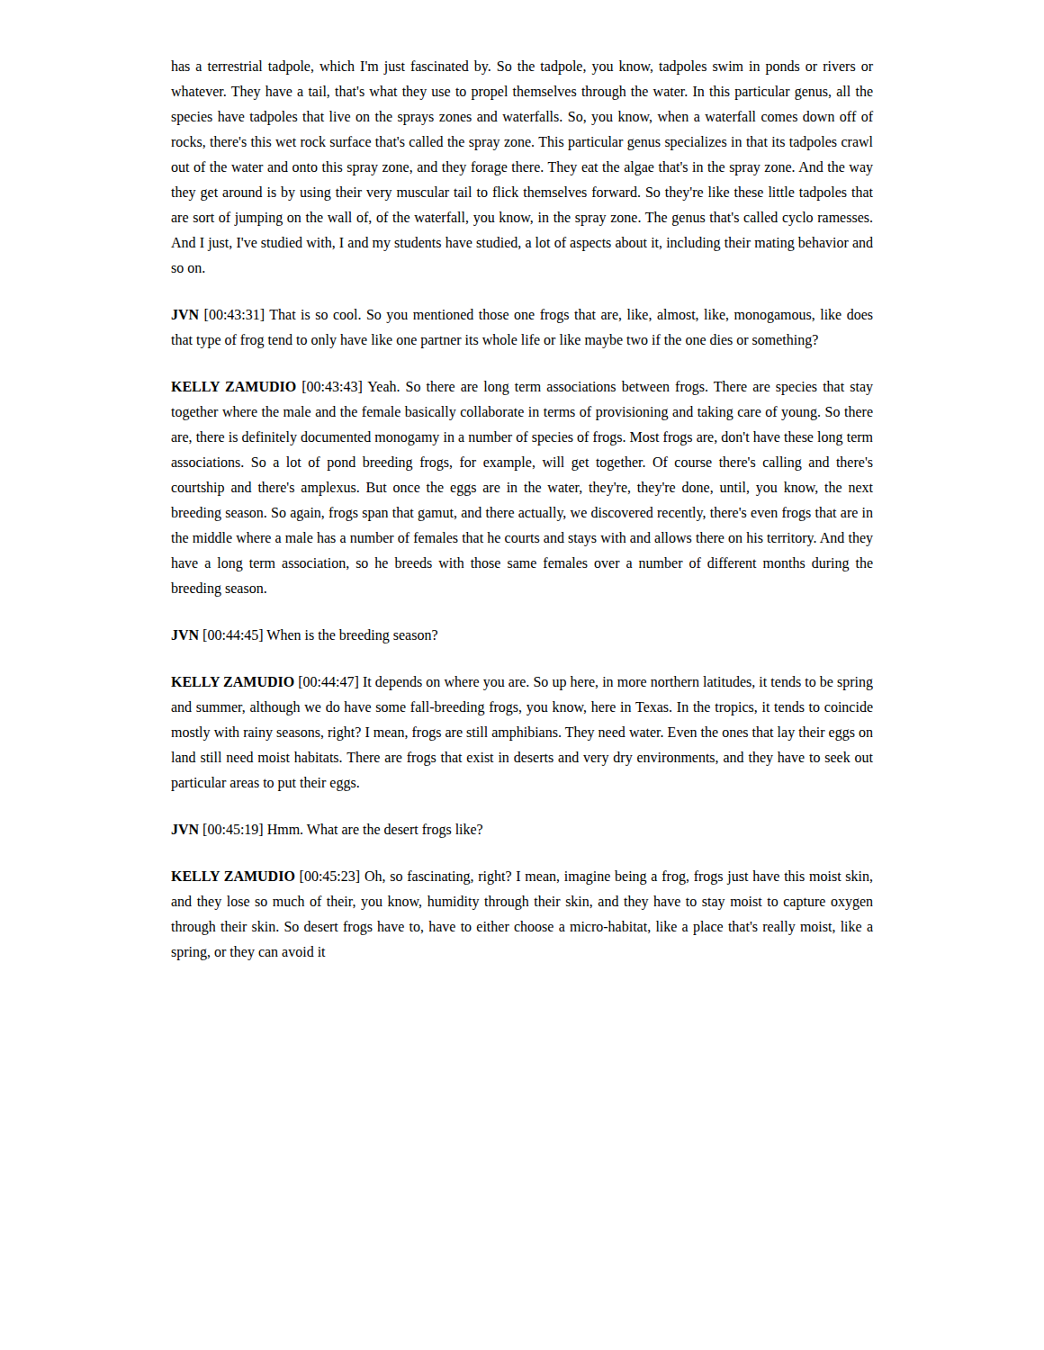has a terrestrial tadpole, which I'm just fascinated by. So the tadpole, you know, tadpoles swim in ponds or rivers or whatever. They have a tail, that's what they use to propel themselves through the water. In this particular genus, all the species have tadpoles that live on the sprays zones and waterfalls. So, you know, when a waterfall comes down off of rocks, there's this wet rock surface that's called the spray zone. This particular genus specializes in that its tadpoles crawl out of the water and onto this spray zone, and they forage there. They eat the algae that's in the spray zone. And the way they get around is by using their very muscular tail to flick themselves forward. So they're like these little tadpoles that are sort of jumping on the wall of, of the waterfall, you know, in the spray zone. The genus that's called cyclo ramesses. And I just, I've studied with, I and my students have studied, a lot of aspects about it, including their mating behavior and so on.
JVN [00:43:31] That is so cool. So you mentioned those one frogs that are, like, almost, like, monogamous, like does that type of frog tend to only have like one partner its whole life or like maybe two if the one dies or something?
KELLY ZAMUDIO [00:43:43] Yeah. So there are long term associations between frogs. There are species that stay together where the male and the female basically collaborate in terms of provisioning and taking care of young. So there are, there is definitely documented monogamy in a number of species of frogs. Most frogs are, don't have these long term associations. So a lot of pond breeding frogs, for example, will get together. Of course there's calling and there's courtship and there's amplexus. But once the eggs are in the water, they're, they're done, until, you know, the next breeding season. So again, frogs span that gamut, and there actually, we discovered recently, there's even frogs that are in the middle where a male has a number of females that he courts and stays with and allows there on his territory. And they have a long term association, so he breeds with those same females over a number of different months during the breeding season.
JVN [00:44:45] When is the breeding season?
KELLY ZAMUDIO [00:44:47] It depends on where you are. So up here, in more northern latitudes, it tends to be spring and summer, although we do have some fall-breeding frogs, you know, here in Texas. In the tropics, it tends to coincide mostly with rainy seasons, right? I mean, frogs are still amphibians. They need water. Even the ones that lay their eggs on land still need moist habitats. There are frogs that exist in deserts and very dry environments, and they have to seek out particular areas to put their eggs.
JVN [00:45:19] Hmm. What are the desert frogs like?
KELLY ZAMUDIO [00:45:23] Oh, so fascinating, right? I mean, imagine being a frog, frogs just have this moist skin, and they lose so much of their, you know, humidity through their skin, and they have to stay moist to capture oxygen through their skin. So desert frogs have to, have to either choose a micro-habitat, like a place that's really moist, like a spring, or they can avoid it